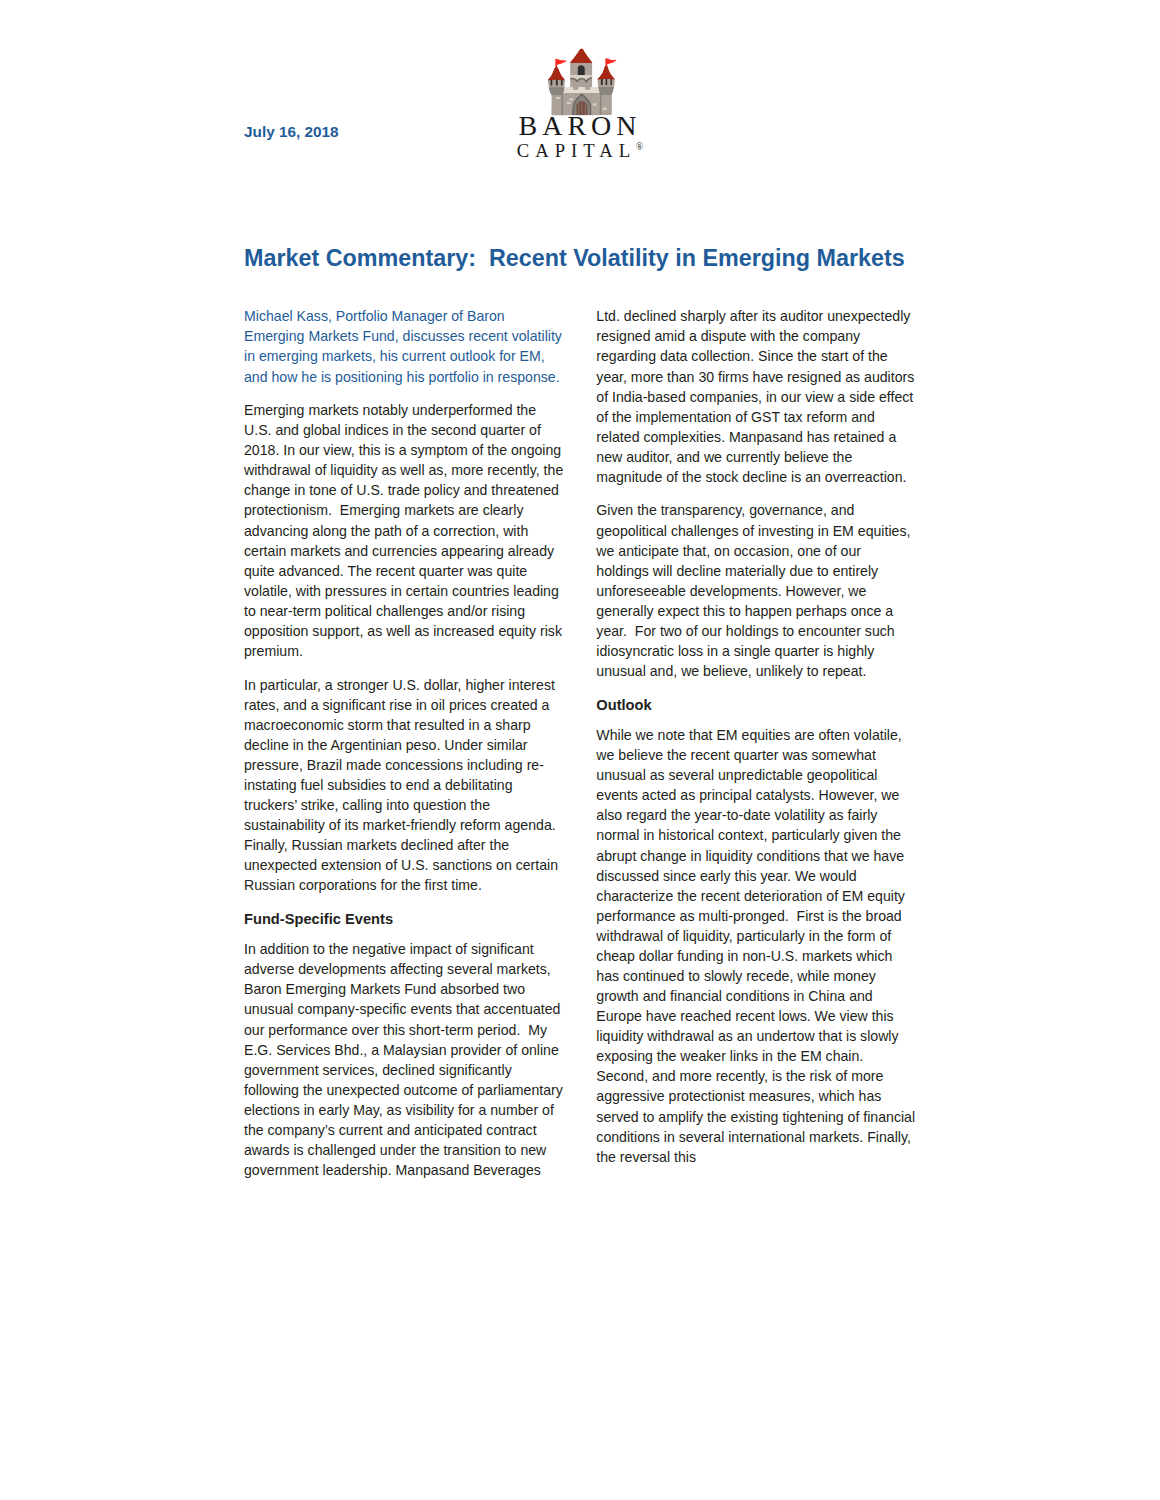🏰
BARON
CAPITAL®
July 16, 2018
Market Commentary: Recent Volatility in Emerging Markets
Michael Kass, Portfolio Manager of Baron Emerging Markets Fund, discusses recent volatility in emerging markets, his current outlook for EM, and how he is positioning his portfolio in response.
Emerging markets notably underperformed the U.S. and global indices in the second quarter of 2018. In our view, this is a symptom of the ongoing withdrawal of liquidity as well as, more recently, the change in tone of U.S. trade policy and threatened protectionism. Emerging markets are clearly advancing along the path of a correction, with certain markets and currencies appearing already quite advanced. The recent quarter was quite volatile, with pressures in certain countries leading to near-term political challenges and/or rising opposition support, as well as increased equity risk premium.
In particular, a stronger U.S. dollar, higher interest rates, and a significant rise in oil prices created a macroeconomic storm that resulted in a sharp decline in the Argentinian peso. Under similar pressure, Brazil made concessions including re-instating fuel subsidies to end a debilitating truckers’ strike, calling into question the sustainability of its market-friendly reform agenda. Finally, Russian markets declined after the unexpected extension of U.S. sanctions on certain Russian corporations for the first time.
Fund-Specific Events
In addition to the negative impact of significant adverse developments affecting several markets, Baron Emerging Markets Fund absorbed two unusual company-specific events that accentuated our performance over this short-term period. My E.G. Services Bhd., a Malaysian provider of online government services, declined significantly following the unexpected outcome of parliamentary elections in early May, as visibility for a number of the company’s current and anticipated contract awards is challenged under the transition to new government leadership. Manpasand Beverages Ltd. declined sharply after its auditor unexpectedly resigned amid a dispute with the company regarding data collection. Since the start of the year, more than 30 firms have resigned as auditors of India-based companies, in our view a side effect of the implementation of GST tax reform and related complexities. Manpasand has retained a new auditor, and we currently believe the magnitude of the stock decline is an overreaction.
Given the transparency, governance, and geopolitical challenges of investing in EM equities, we anticipate that, on occasion, one of our holdings will decline materially due to entirely unforeseeable developments. However, we generally expect this to happen perhaps once a year. For two of our holdings to encounter such idiosyncratic loss in a single quarter is highly unusual and, we believe, unlikely to repeat.
Outlook
While we note that EM equities are often volatile, we believe the recent quarter was somewhat unusual as several unpredictable geopolitical events acted as principal catalysts. However, we also regard the year-to-date volatility as fairly normal in historical context, particularly given the abrupt change in liquidity conditions that we have discussed since early this year. We would characterize the recent deterioration of EM equity performance as multi-pronged. First is the broad withdrawal of liquidity, particularly in the form of cheap dollar funding in non-U.S. markets which has continued to slowly recede, while money growth and financial conditions in China and Europe have reached recent lows. We view this liquidity withdrawal as an undertow that is slowly exposing the weaker links in the EM chain. Second, and more recently, is the risk of more aggressive protectionist measures, which has served to amplify the existing tightening of financial conditions in several international markets. Finally, the reversal this